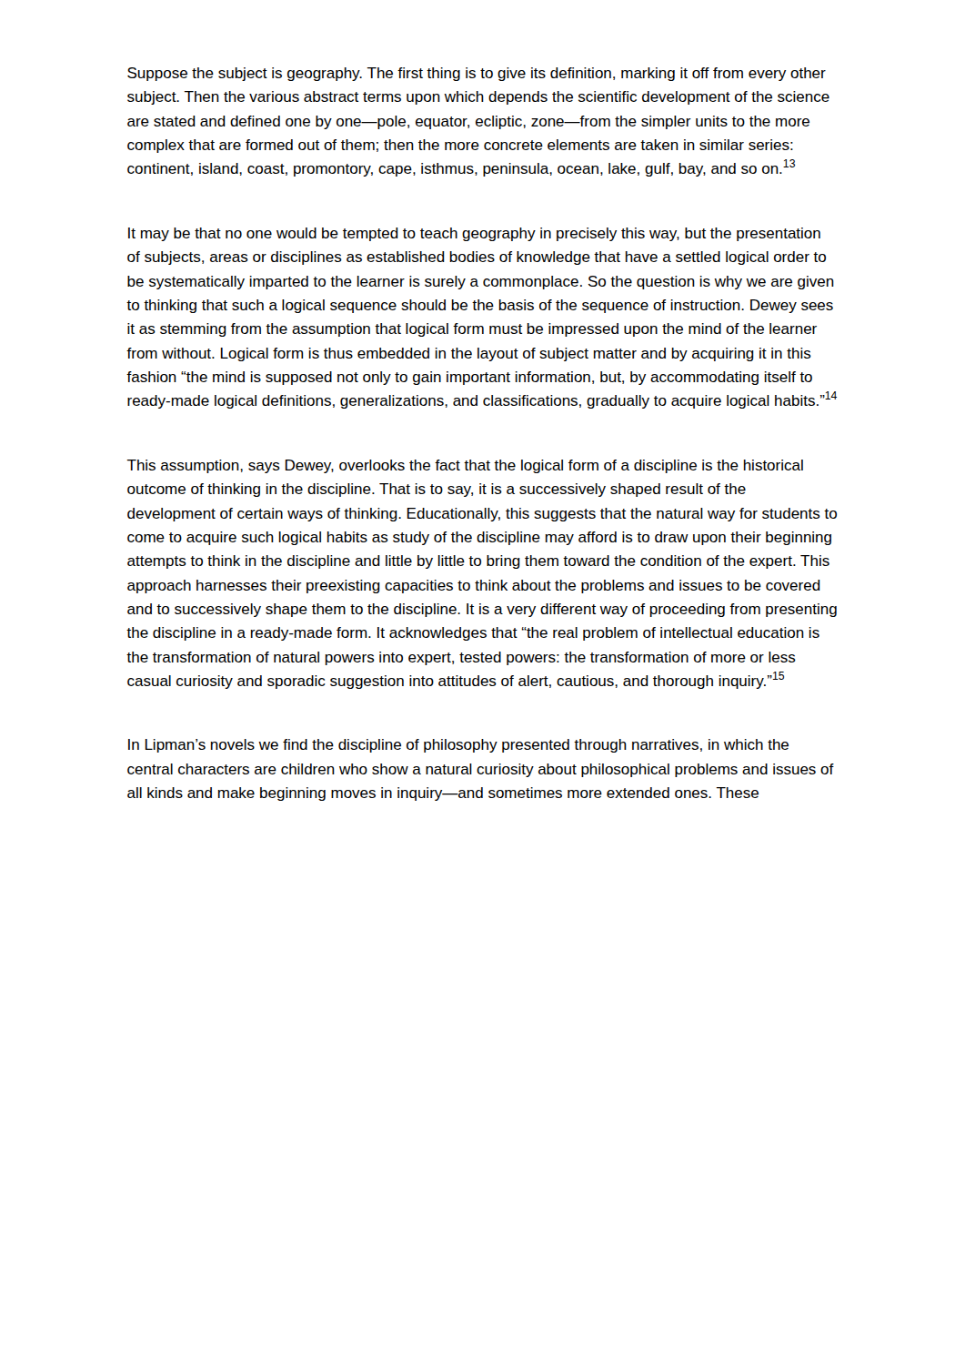Suppose the subject is geography. The first thing is to give its definition, marking it off from every other subject. Then the various abstract terms upon which depends the scientific development of the science are stated and defined one by one—pole, equator, ecliptic, zone—from the simpler units to the more complex that are formed out of them; then the more concrete elements are taken in similar series: continent, island, coast, promontory, cape, isthmus, peninsula, ocean, lake, gulf, bay, and so on.13
It may be that no one would be tempted to teach geography in precisely this way, but the presentation of subjects, areas or disciplines as established bodies of knowledge that have a settled logical order to be systematically imparted to the learner is surely a commonplace. So the question is why we are given to thinking that such a logical sequence should be the basis of the sequence of instruction. Dewey sees it as stemming from the assumption that logical form must be impressed upon the mind of the learner from without. Logical form is thus embedded in the layout of subject matter and by acquiring it in this fashion “the mind is supposed not only to gain important information, but, by accommodating itself to ready-made logical definitions, generalizations, and classifications, gradually to acquire logical habits.”14
This assumption, says Dewey, overlooks the fact that the logical form of a discipline is the historical outcome of thinking in the discipline. That is to say, it is a successively shaped result of the development of certain ways of thinking. Educationally, this suggests that the natural way for students to come to acquire such logical habits as study of the discipline may afford is to draw upon their beginning attempts to think in the discipline and little by little to bring them toward the condition of the expert. This approach harnesses their preexisting capacities to think about the problems and issues to be covered and to successively shape them to the discipline. It is a very different way of proceeding from presenting the discipline in a ready-made form. It acknowledges that “the real problem of intellectual education is the transformation of natural powers into expert, tested powers: the transformation of more or less casual curiosity and sporadic suggestion into attitudes of alert, cautious, and thorough inquiry.”15
In Lipman’s novels we find the discipline of philosophy presented through narratives, in which the central characters are children who show a natural curiosity about philosophical problems and issues of all kinds and make beginning moves in inquiry—and sometimes more extended ones. These